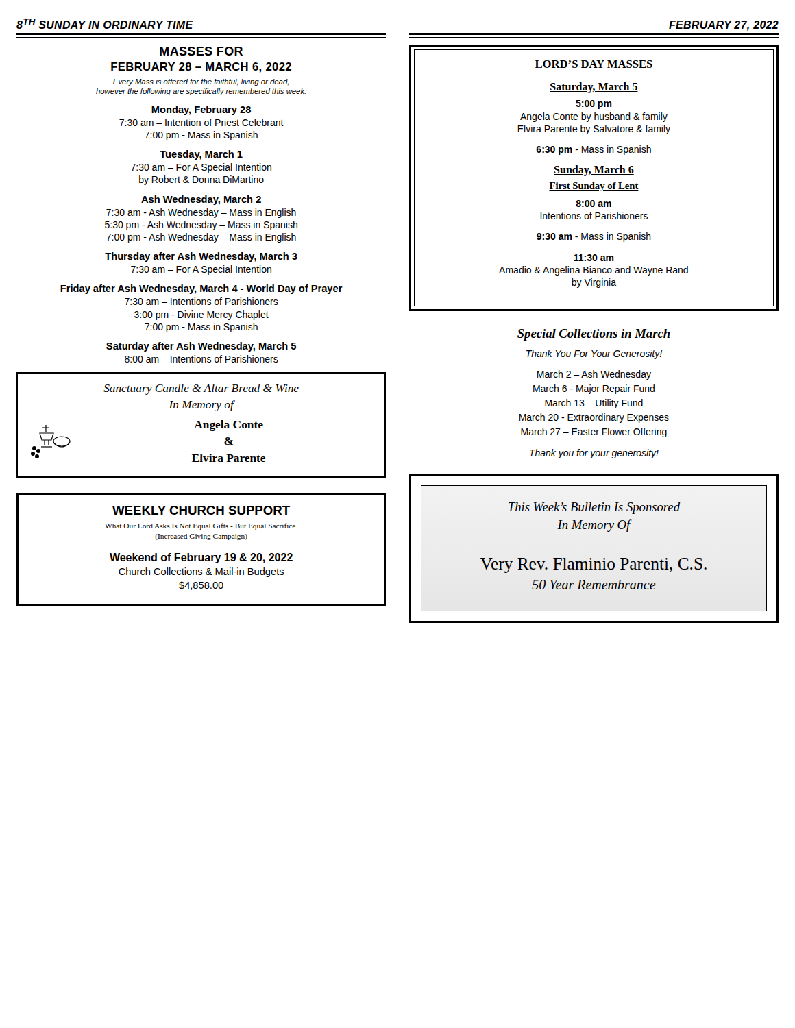8TH SUNDAY IN ORDINARY TIME
FEBRUARY 27, 2022
MASSES FOR
FEBRUARY 28 – MARCH 6, 2022
Every Mass is offered for the faithful, living or dead,
however the following are specifically remembered this week.
Monday, February 28
7:30 am – Intention of Priest Celebrant
7:00 pm - Mass in Spanish
Tuesday, March 1
7:30 am – For A Special Intention
by Robert & Donna DiMartino
Ash Wednesday, March 2
7:30 am - Ash Wednesday – Mass in English
5:30 pm - Ash Wednesday – Mass in Spanish
7:00 pm - Ash Wednesday – Mass in English
Thursday after Ash Wednesday, March 3
7:30 am – For A Special Intention
Friday after Ash Wednesday, March 4 - World Day of Prayer
7:30 am – Intentions of Parishioners
3:00 pm - Divine Mercy Chaplet
7:00 pm - Mass in Spanish
Saturday after Ash Wednesday, March 5
8:00 am – Intentions of Parishioners
Sanctuary Candle & Altar Bread & Wine
In Memory of
Angela Conte
&
Elvira Parente
WEEKLY CHURCH SUPPORT
What Our Lord Asks Is Not Equal Gifts - But Equal Sacrifice.
(Increased Giving Campaign)
Weekend of February 19 & 20, 2022
Church Collections & Mail-in Budgets
$4,858.00
LORD’S DAY MASSES
Saturday, March 5
5:00 pm
Angela Conte by husband & family
Elvira Parente by Salvatore & family
6:30 pm - Mass in Spanish
Sunday, March 6
First Sunday of Lent
8:00 am
Intentions of Parishioners
9:30 am - Mass in Spanish
11:30 am
Amadio & Angelina Bianco and Wayne Rand
by Virginia
Special Collections in March
Thank You For Your Generosity!
March 2 – Ash Wednesday
March 6 - Major Repair Fund
March 13 – Utility Fund
March 20 - Extraordinary Expenses
March 27 – Easter Flower Offering
Thank you for your generosity!
This Week’s Bulletin Is Sponsored
In Memory Of
Very Rev. Flaminio Parenti, C.S.
50 Year Remembrance